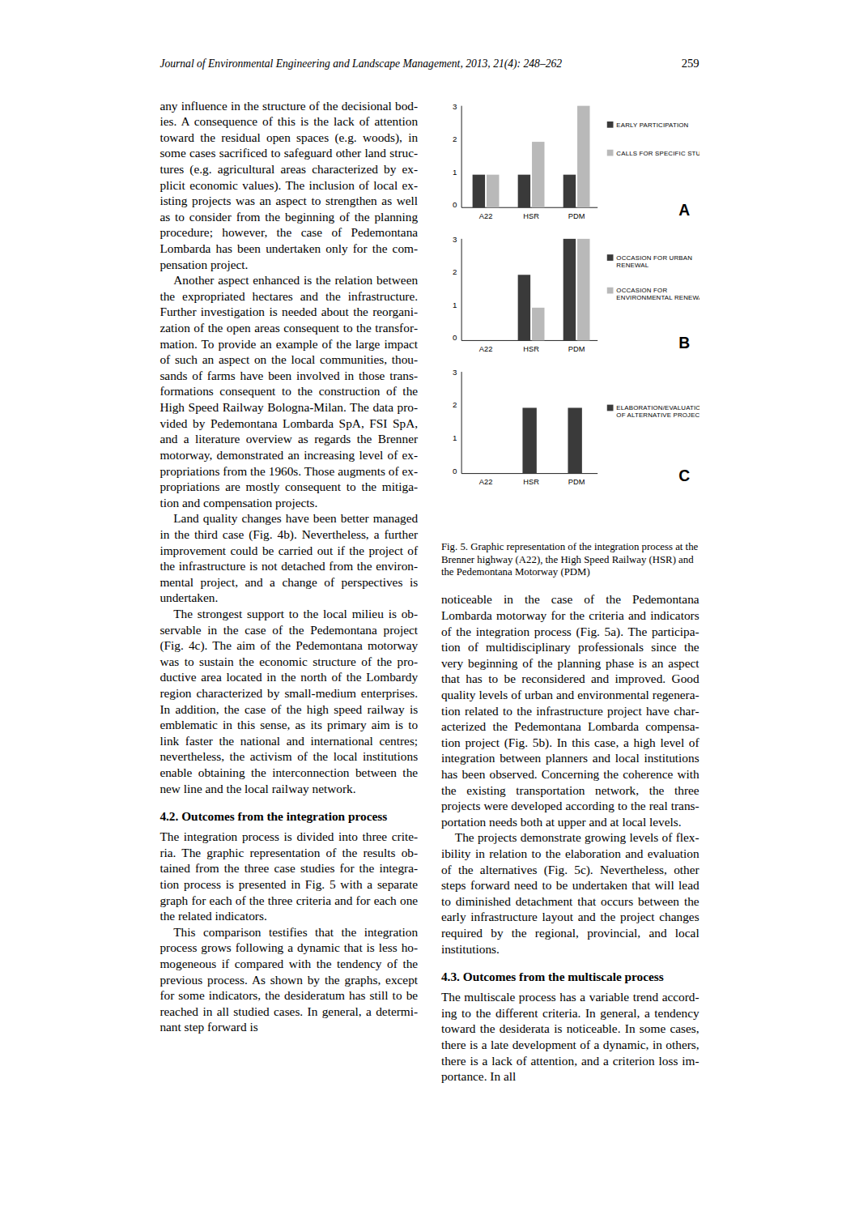Journal of Environmental Engineering and Landscape Management, 2013, 21(4): 248–262 259
any influence in the structure of the decisional bodies. A consequence of this is the lack of attention toward the residual open spaces (e.g. woods), in some cases sacrificed to safeguard other land structures (e.g. agricultural areas characterized by explicit economic values). The inclusion of local existing projects was an aspect to strengthen as well as to consider from the beginning of the planning procedure; however, the case of Pedemontana Lombarda has been undertaken only for the compensation project.
Another aspect enhanced is the relation between the expropriated hectares and the infrastructure. Further investigation is needed about the reorganization of the open areas consequent to the transformation. To provide an example of the large impact of such an aspect on the local communities, thousands of farms have been involved in those transformations consequent to the construction of the High Speed Railway Bologna-Milan. The data provided by Pedemontana Lombarda SpA, FSI SpA, and a literature overview as regards the Brenner motorway, demonstrated an increasing level of expropriations from the 1960s. Those augments of expropriations are mostly consequent to the mitigation and compensation projects.
Land quality changes have been better managed in the third case (Fig. 4b). Nevertheless, a further improvement could be carried out if the project of the infrastructure is not detached from the environmental project, and a change of perspectives is undertaken.
The strongest support to the local milieu is observable in the case of the Pedemontana project (Fig. 4c). The aim of the Pedemontana motorway was to sustain the economic structure of the productive area located in the north of the Lombardy region characterized by small-medium enterprises. In addition, the case of the high speed railway is emblematic in this sense, as its primary aim is to link faster the national and international centres; nevertheless, the activism of the local institutions enable obtaining the interconnection between the new line and the local railway network.
4.2. Outcomes from the integration process
The integration process is divided into three criteria. The graphic representation of the results obtained from the three case studies for the integration process is presented in Fig. 5 with a separate graph for each of the three criteria and for each one the related indicators.
This comparison testifies that the integration process grows following a dynamic that is less homogeneous if compared with the tendency of the previous process. As shown by the graphs, except for some indicators, the desideratum has still to be reached in all studied cases. In general, a determinant step forward is
3 2 1 0 A22 HSR PDM EARLY PARTICIPATION CALLS FOR SPECIFIC STUDIES A 3 2 1 0 A22 HSR PDM OCCASION FOR URBAN RENEWAL OCCASION FOR ENVIRONMENTAL RENEWAL B 3 2 1 0 A22 HSR PDM ELABORATION/EVALUATION OF ALTERNATIVE PROJECTS C
Fig. 5. Graphic representation of the integration process at the Brenner highway (A22), the High Speed Railway (HSR) and the Pedemontana Motorway (PDM)
noticeable in the case of the Pedemontana Lombarda motorway for the criteria and indicators of the integration process (Fig. 5a). The participation of multidisciplinary professionals since the very beginning of the planning phase is an aspect that has to be reconsidered and improved. Good quality levels of urban and environmental regeneration related to the infrastructure project have characterized the Pedemontana Lombarda compensation project (Fig. 5b). In this case, a high level of integration between planners and local institutions has been observed. Concerning the coherence with the existing transportation network, the three projects were developed according to the real transportation needs both at upper and at local levels.
The projects demonstrate growing levels of flexibility in relation to the elaboration and evaluation of the alternatives (Fig. 5c). Nevertheless, other steps forward need to be undertaken that will lead to diminished detachment that occurs between the early infrastructure layout and the project changes required by the regional, provincial, and local institutions.
4.3. Outcomes from the multiscale process
The multiscale process has a variable trend according to the different criteria. In general, a tendency toward the desiderata is noticeable. In some cases, there is a late development of a dynamic, in others, there is a lack of attention, and a criterion loss importance. In all